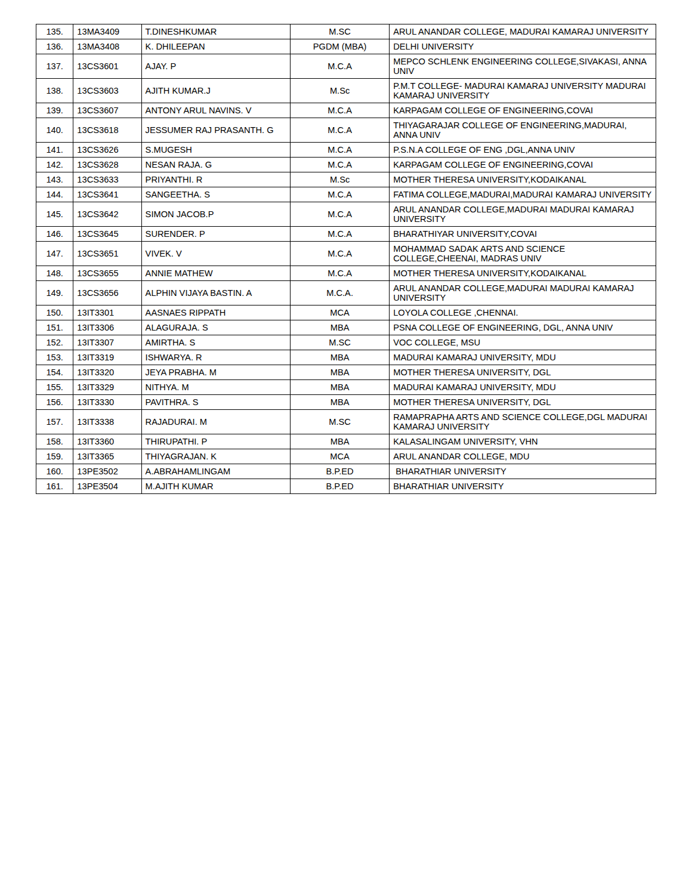| 135. | 13MA3409 | T.DINESHKUMAR | M.SC | ARUL ANANDAR COLLEGE, MADURAI KAMARAJ UNIVERSITY |
| 136. | 13MA3408 | K. DHILEEPAN | PGDM (MBA) | DELHI UNIVERSITY |
| 137. | 13CS3601 | AJAY. P | M.C.A | MEPCO SCHLENK ENGINEERING COLLEGE,SIVAKASI, ANNA UNIV |
| 138. | 13CS3603 | AJITH KUMAR.J | M.Sc | P.M.T COLLEGE- MADURAI KAMARAJ UNIVERSITY MADURAI KAMARAJ UNIVERSITY |
| 139. | 13CS3607 | ANTONY ARUL NAVINS. V | M.C.A | KARPAGAM COLLEGE OF ENGINEERING,COVAI |
| 140. | 13CS3618 | JESSUMER RAJ PRASANTH. G | M.C.A | THIYAGARAJAR COLLEGE OF ENGINEERING,MADURAI, ANNA UNIV |
| 141. | 13CS3626 | S.MUGESH | M.C.A | P.S.N.A COLLEGE OF ENG ,DGL,ANNA UNIV |
| 142. | 13CS3628 | NESAN RAJA. G | M.C.A | KARPAGAM COLLEGE OF ENGINEERING,COVAI |
| 143. | 13CS3633 | PRIYANTHI. R | M.Sc | MOTHER THERESA UNIVERSITY,KODAIKANAL |
| 144. | 13CS3641 | SANGEETHA. S | M.C.A | FATIMA COLLEGE,MADURAI,MADURAI KAMARAJ UNIVERSITY |
| 145. | 13CS3642 | SIMON JACOB.P | M.C.A | ARUL ANANDAR COLLEGE,MADURAI MADURAI KAMARAJ UNIVERSITY |
| 146. | 13CS3645 | SURENDER. P | M.C.A | BHARATHIYAR UNIVERSITY,COVAI |
| 147. | 13CS3651 | VIVEK. V | M.C.A | MOHAMMAD SADAK ARTS AND SCIENCE COLLEGE,CHEENAI, MADRAS UNIV |
| 148. | 13CS3655 | ANNIE MATHEW | M.C.A | MOTHER THERESA UNIVERSITY,KODAIKANAL |
| 149. | 13CS3656 | ALPHIN VIJAYA BASTIN. A | M.C.A. | ARUL ANANDAR COLLEGE,MADURAI MADURAI KAMARAJ UNIVERSITY |
| 150. | 13IT3301 | AASNAES RIPPATH | MCA | LOYOLA COLLEGE ,CHENNAI. |
| 151. | 13IT3306 | ALAGURAJA. S | MBA | PSNA COLLEGE OF ENGINEERING, DGL, ANNA UNIV |
| 152. | 13IT3307 | AMIRTHA. S | M.SC | VOC COLLEGE, MSU |
| 153. | 13IT3319 | ISHWARYA. R | MBA | MADURAI KAMARAJ UNIVERSITY, MDU |
| 154. | 13IT3320 | JEYA PRABHA. M | MBA | MOTHER THERESA UNIVERSITY, DGL |
| 155. | 13IT3329 | NITHYA. M | MBA | MADURAI KAMARAJ UNIVERSITY, MDU |
| 156. | 13IT3330 | PAVITHRA. S | MBA | MOTHER THERESA UNIVERSITY, DGL |
| 157. | 13IT3338 | RAJADURAI. M | M.SC | RAMAPRAPHA ARTS AND SCIENCE COLLEGE,DGL MADURAI KAMARAJ UNIVERSITY |
| 158. | 13IT3360 | THIRUPATHI. P | MBA | KALASALINGAM UNIVERSITY, VHN |
| 159. | 13IT3365 | THIYAGRAJAN. K | MCA | ARUL ANANDAR COLLEGE, MDU |
| 160. | 13PE3502 | A.ABRAHAMLINGAM | B.P.ED | BHARATHIAR UNIVERSITY |
| 161. | 13PE3504 | M.AJITH KUMAR | B.P.ED | BHARATHIAR UNIVERSITY |